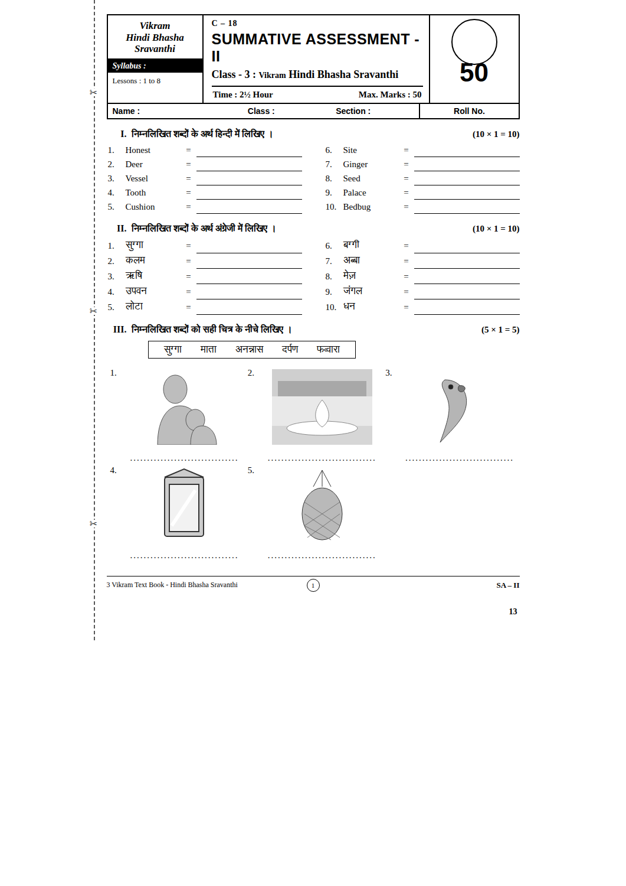✂
✂
✂
Vikram
Hindi Bhasha
Sravanthi
Syllabus :
Lessons : 1 to 8
C – 18
SUMMATIVE ASSESSMENT - II
Class - 3 : Vikram Hindi Bhasha Sravanthi
Time : 2½ Hour Max. Marks : 50
50
Name :
Class :
Section :
Roll No.
I.
निम्नलिखित शब्दों के अर्थ हिन्दी में लिखिए ।
(10 × 1 = 10)
| 1. | Honest | = | | | 6. | Site | = | |
| 2. | Deer | = | | | 7. | Ginger | = | |
| 3. | Vessel | = | | | 8. | Seed | = | |
| 4. | Tooth | = | | | 9. | Palace | = | |
| 5. | Cushion | = | | | 10. | Bedbug | = | |
II.
निम्नलिखित शब्दों के अर्थ अंग्रेजी में लिखिए ।
(10 × 1 = 10)
| 1. | सुग्गा | = | | | 6. | बग्गी | = | |
| 2. | कलम | = | | | 7. | अब्बा | = | |
| 3. | ऋषि | = | | | 8. | मेज़ | = | |
| 4. | उपवन | = | | | 9. | जंगल | = | |
| 5. | लोटा | = | | | 10. | धन | = | |
III.
निम्नलिखित शब्दों को सही चित्र के नीचे लिखिए ।
(5 × 1 = 5)
सुग्गामाताअनन्नास दर्पण फव्वारा
| 1. | ................................ | 2. | ................................ | 3. | ................................ |
| 4. | ................................ | 5. | ................................ | | |
3 Vikram Text Book - Hindi Bhasha Sravanthi
1
SA – II
13